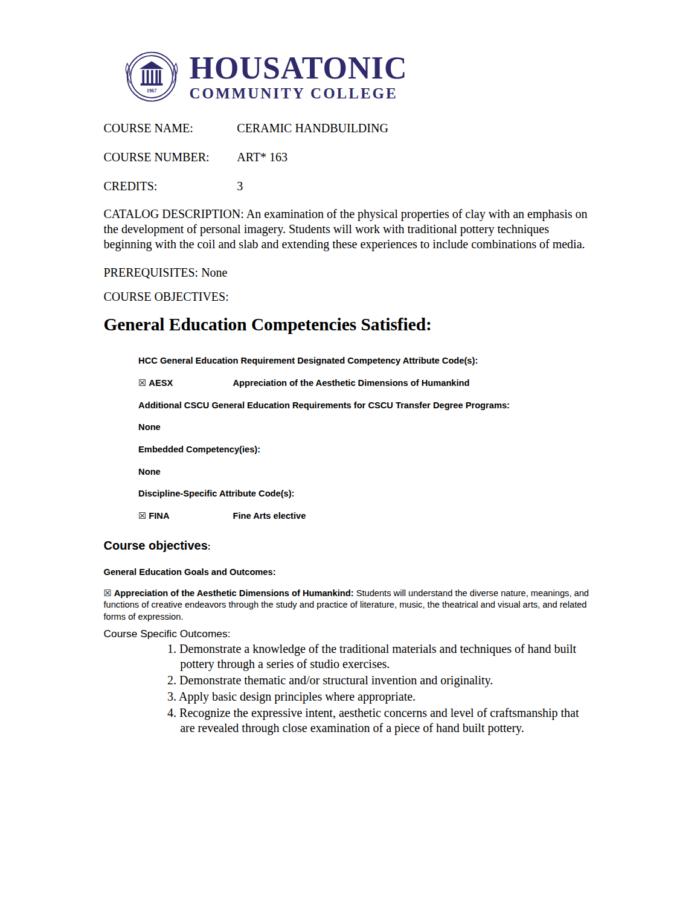1967
HOUSATONIC COMMUNITY COLLEGE
COURSE NAME: CERAMIC HANDBUILDING
COURSE NUMBER: ART* 163
CREDITS: 3
CATALOG DESCRIPTION: An examination of the physical properties of clay with an emphasis on the development of personal imagery. Students will work with traditional pottery techniques beginning with the coil and slab and extending these experiences to include combinations of media.
PREREQUISITES: None
COURSE OBJECTIVES:
General Education Competencies Satisfied:
HCC General Education Requirement Designated Competency Attribute Code(s):
☒ AESXAppreciation of the Aesthetic Dimensions of Humankind
Additional CSCU General Education Requirements for CSCU Transfer Degree Programs:
None
Embedded Competency(ies):
None
Discipline-Specific Attribute Code(s):
☒ FINAFine Arts elective
Course objectives:
General Education Goals and Outcomes:
☒ Appreciation of the Aesthetic Dimensions of Humankind: Students will understand the diverse nature, meanings, and functions of creative endeavors through the study and practice of literature, music, the theatrical and visual arts, and related forms of expression.
Course Specific Outcomes:
1. Demonstrate a knowledge of the traditional materials and techniques of hand built pottery through a series of studio exercises.
2. Demonstrate thematic and/or structural invention and originality.
3. Apply basic design principles where appropriate.
4. Recognize the expressive intent, aesthetic concerns and level of craftsmanship that are revealed through close examination of a piece of hand built pottery.